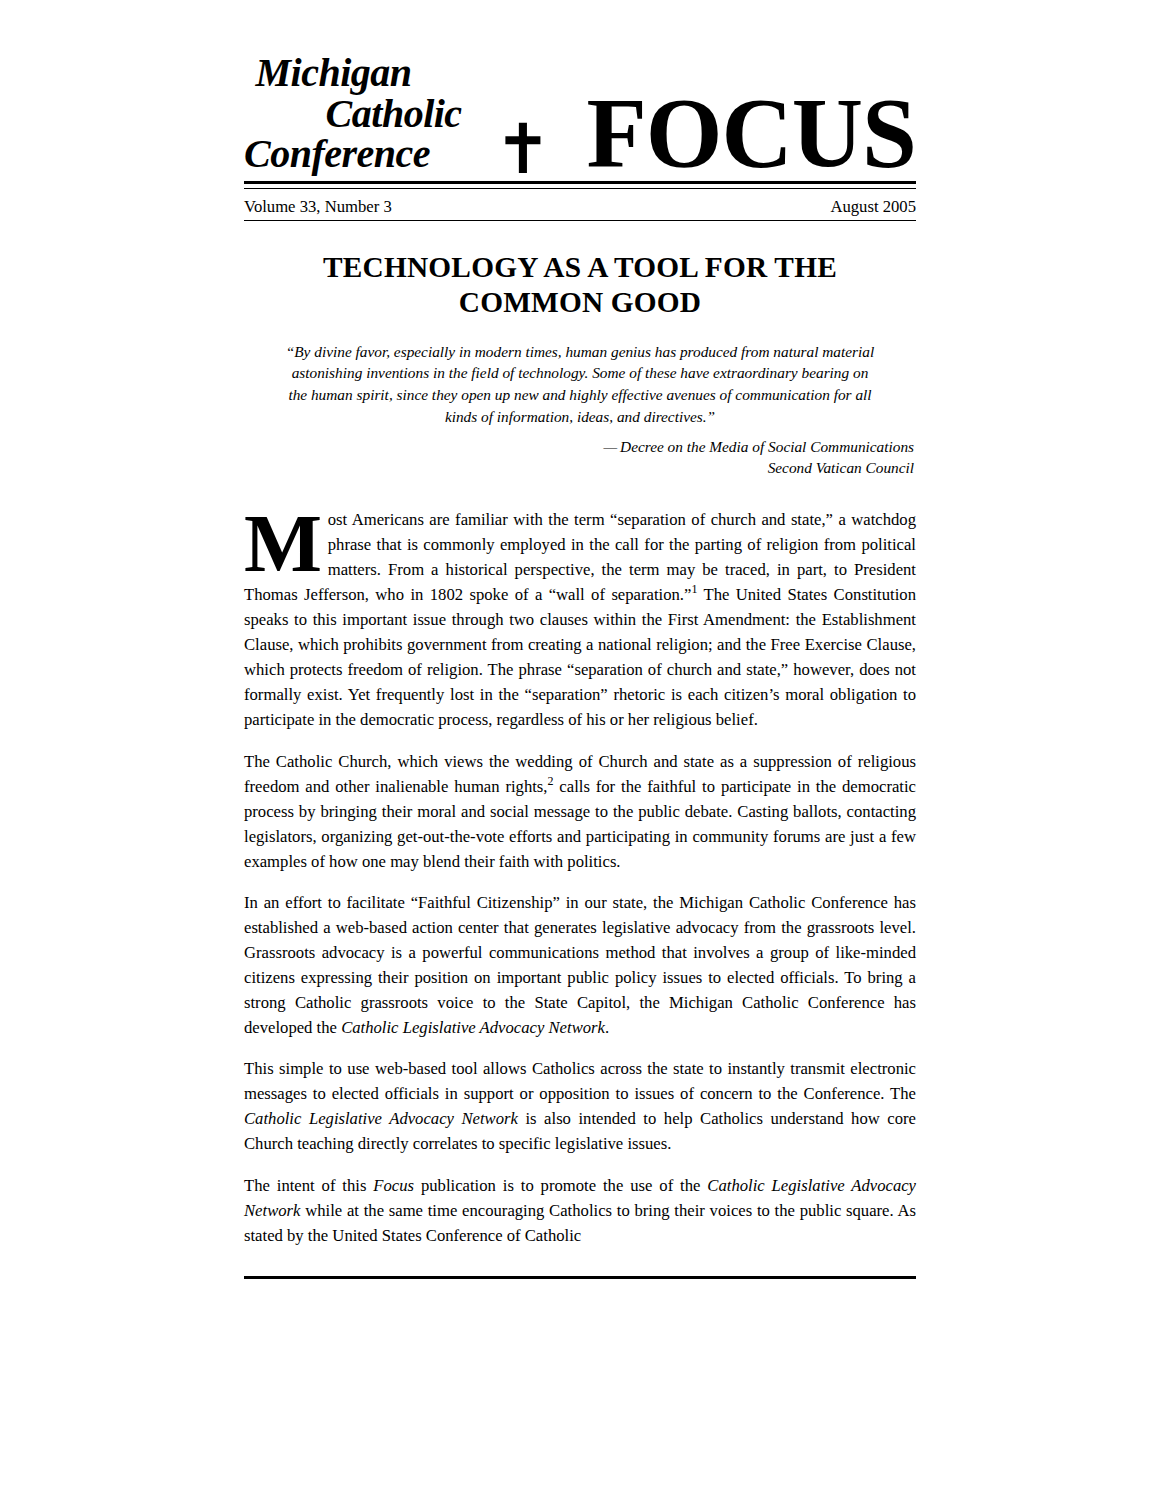Michigan Catholic Conference
✝
FOCUS
Volume 33, Number 3 August 2005
TECHNOLOGY AS A TOOL FOR THE
COMMON GOOD
“By divine favor, especially in modern times, human genius has produced from natural material astonishing inventions in the field of technology. Some of these have extraordinary bearing on the human spirit, since they open up new and highly effective avenues of communication for all kinds of information, ideas, and directives.”
— Decree on the Media of Social Communications Second Vatican Council
Most Americans are familiar with the term “separation of church and state,” a watchdog phrase that is commonly employed in the call for the parting of religion from political matters. From a historical perspective, the term may be traced, in part, to President Thomas Jefferson, who in 1802 spoke of a “wall of separation.”1 The United States Constitution speaks to this important issue through two clauses within the First Amendment: the Establishment Clause, which prohibits government from creating a national religion; and the Free Exercise Clause, which protects freedom of religion. The phrase “separation of church and state,” however, does not formally exist. Yet frequently lost in the “separation” rhetoric is each citizen’s moral obligation to participate in the democratic process, regardless of his or her religious belief.
The Catholic Church, which views the wedding of Church and state as a suppression of religious freedom and other inalienable human rights,2 calls for the faithful to participate in the democratic process by bringing their moral and social message to the public debate. Casting ballots, contacting legislators, organizing get-out-the-vote efforts and participating in community forums are just a few examples of how one may blend their faith with politics.
In an effort to facilitate “Faithful Citizenship” in our state, the Michigan Catholic Conference has established a web-based action center that generates legislative advocacy from the grassroots level. Grassroots advocacy is a powerful communications method that involves a group of like-minded citizens expressing their position on important public policy issues to elected officials. To bring a strong Catholic grassroots voice to the State Capitol, the Michigan Catholic Conference has developed the Catholic Legislative Advocacy Network.
This simple to use web-based tool allows Catholics across the state to instantly transmit electronic messages to elected officials in support or opposition to issues of concern to the Conference. The Catholic Legislative Advocacy Network is also intended to help Catholics understand how core Church teaching directly correlates to specific legislative issues.
The intent of this Focus publication is to promote the use of the Catholic Legislative Advocacy Network while at the same time encouraging Catholics to bring their voices to the public square. As stated by the United States Conference of Catholic